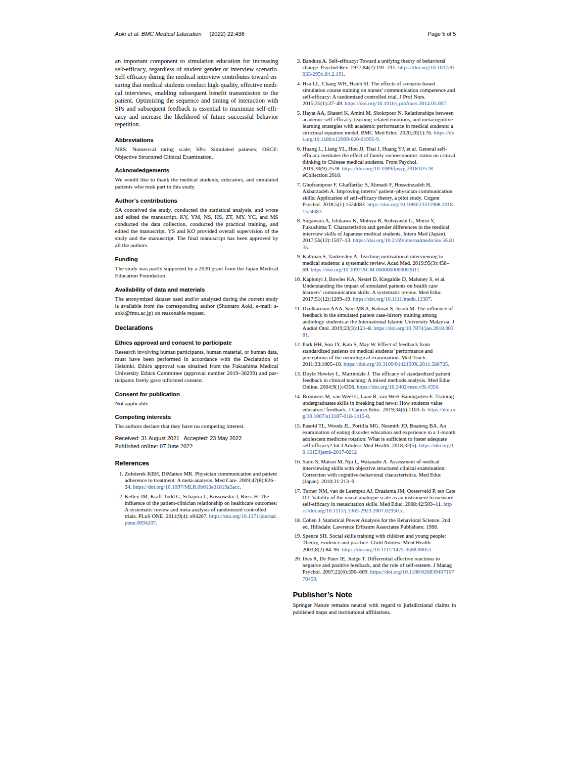Aoki et al. BMC Medical Education (2022) 22:438
Page 5 of 5
an important component to simulation education for increasing self-efficacy, regardless of student gender or interview scenario. Self-efficacy during the medical interview contributes toward ensuring that medical students conduct high-quality, effective medical interviews, enabling subsequent benefit transmission to the patient. Optimizing the sequence and timing of interaction with SPs and subsequent feedback is essential to maximize self-efficacy and increase the likelihood of future successful behavior repetition.
Abbreviations
NRS: Numerical rating scale; SPs: Simulated patients; OSCE: Objective Structured Clinical Examination.
Acknowledgements
We would like to thank the medical students, educators, and simulated patients who took part in this study.
Author’s contributions
SA conceived the study, conducted the statistical analysis, and wrote and edited the manuscript. KY, YM, NS, HS, ZT, MY, YC, and MS conducted the data collection, conducted the practical training, and edited the manuscript. YS and KO provided overall supervision of the study and the manuscript. The final manuscript has been approved by all the authors.
Funding
The study was partly supported by a 2020 grant from the Japan Medical Education Foundation.
Availability of data and materials
The anonymized dataset used and/or analyzed during the current study is available from the corresponding author (Shuntaro Aoki, e-mail: s-aoki@fmu.ac.jp) on reasonable request.
Declarations
Ethics approval and consent to participate
Research involving human participants, human material, or human data, must have been performed in accordance with the Declaration of Helsinki. Ethics approval was obtained from the Fukushima Medical University Ethics Committee (approval number 2019–30299) and participants freely gave informed consent.
Consent for publication
Not applicable.
Competing interests
The authors declare that they have no competing interest.
Received: 31 August 2021 Accepted: 23 May 2022
Published online: 07 June 2022
References
Zolnierek KBH, DiMatteo MR. Physician communication and patient adherence to treatment: A meta-analysis. Med Care. 2009;47(8):826–34. https://doi.org/10.1097/MLR.0b013e31819a5acc.
Kelley JM, Kraft-Todd G, Schapira L, Kossowsky J, Riess H. The influence of the patient-clinician relationship on healthcare outcomes: A systematic review and meta-analysis of randomized controlled trials. PLoS ONE. 2014;9(4): e94207. https://doi.org/10.1371/journal.pone.0094207.
Bandura A. Self-efficacy: Toward a unifying theory of behavioral change. Psychol Rev. 1977;84(2):191–215. https://doi.org/10.1037//0033-295x.84.2.191.
Hsu LL, Chang WH, Hsieh SI. The effects of scenario-based simulation course training on nurses’ communication competence and self-efficacy: A randomized controlled trial. J Prof Nurs. 2015;31(1):37–49. https://doi.org/10.1016/j.profnurs.2014.05.007.
Hayat AA, Shateri K, Amini M, Shokrpour N. Relationships between academic self-efficacy, learning-related emotions, and metacognitive learning strategies with academic performance in medical students: a structural equation model. BMC Med Educ. 2020;20(1):76. https://doi.org/10.1186/s12909-020-01995-9.
Huang L, Liang YL, Hou JJ, Thai J, Huang YJ, et al. General self-efficacy mediates the effect of family socioeconomic status on critical thinking in Chinese medical students. Front Psychol. 2019;30(9):2578. https://doi.org/10.3389/fpsyg.2018.02578 eCollection 2018.
Ghofranipour F, Ghaffarifar S, Ahmadi F, Hosseinzadeh H, Akbarzadeh A. Improving interns’ patient–physician communication skills: Application of self-efficacy theory, a pilot study. Cogent Psychol. 2018;5(1):1524083. https://doi.org/10.1080/23311908.2018.1524083.
Sugawara A, Ishikawa K, Motoya R, Kobayashi G, Moroi Y, Fukushima T. Characteristics and gender differences in the medical interview skills of Japanese medical students. Intern Med (Japan). 2017;56(12):1507–13. https://doi.org/10.2169/internalmedicine.56.8135.
Kaltman S, Tankersley A. Teaching motivational interviewing to medical students: a systematic review. Acad Med. 2019;95(3):458–69. https://doi.org/10.1097/ACM.0000000000003011.
Kaplonyi J, Bowles KA, Nestel D, Kiegaldie D, Maloney S, et al. Understanding the impact of simulated patients on health care learners’ communication skills: A systematic review. Med Educ. 2017;51(12):1209–19. https://doi.org/10.1111/medu.13387.
Dzulkarnain AAA, Sani MKA, Rahmat S, Jusoh M. The influence of feedback in the simulated patient case-history training among audiology students at the International Islamic University Malaysia. J Audiol Otol. 2019;23(3):121–8. https://doi.org/10.7874/jao.2018.00381.
Park HH, Son JY, Kim S, May W. Effect of feedback from standardized patients on medical students’ performance and perceptions of the neurological examination. Med Teach. 2011;33:1005–10. https://doi.org/10.3109/0142159X.2011.588735.
Doyle Howley L, Martindale J. The efficacy of standardized patient feedback in clinical teaching: A mixed methods analysis. Med Educ Online. 2004;9(1):4356. https://doi.org/10.3402/meo.v9i.4356.
Brouwers M, van Weel C, Laan R, van Weel-Baumgarten E. Training undergraduates skills in breaking bad news: How students value educators’ feedback. J Cancer Educ. 2019;34(6):1103–6. https://doi.org/10.1007/s13187-018-1415-8.
Pasold TL, Woods JL, Portilla MG, Nesmith JD, Boateng BA. An examination of eating disorder education and experience in a 1-month adolescent medicine rotation: What is sufficient to foster adequate self-efficacy? Int J Adolesc Med Health. 2018;32(5). https://doi.org/10.1515/ijamh-2017-0212
Saito S, Matsui M, Nju L, Watanabe A. Assessment of medical interviewing skills with objective structured clinical examination: Correction with cognitive-behavioral characteristics. Med Educ (Japan). 2010;31:213–9.
Turner NM, van de Leemput AJ, Draaisma JM, Oosterveld P, ten Cate OT. Validity of the visual analogue scale as an instrument to measure self-efficacy in resuscitation skills. Med Educ. 2008;42:503–11. https://doi.org/10.1111/j.1365-2923.2007.02950.x.
Cohen J. Statistical Power Analysis for the Behavioral Science. 2nd ed. Hillsdale: Lawrence Erlbaum Associates Publishers; 1988.
Spence SH. Social skills training with children and young people: Theory, evidence and practice. Child Adolesc Ment Health. 2003;8(2):84–96. https://doi.org/10.1111/1475-3588.00051.
Ilies R, De Pater IE, Judge T. Differential affective reactions to negative and positive feedback, and the role of self-esteem. J Manag Psychol. 2007;22(6):590–609. https://doi.org/10.1108/02683940710778459.
Publisher’s Note
Springer Nature remains neutral with regard to jurisdictional claims in published maps and institutional affiliations.